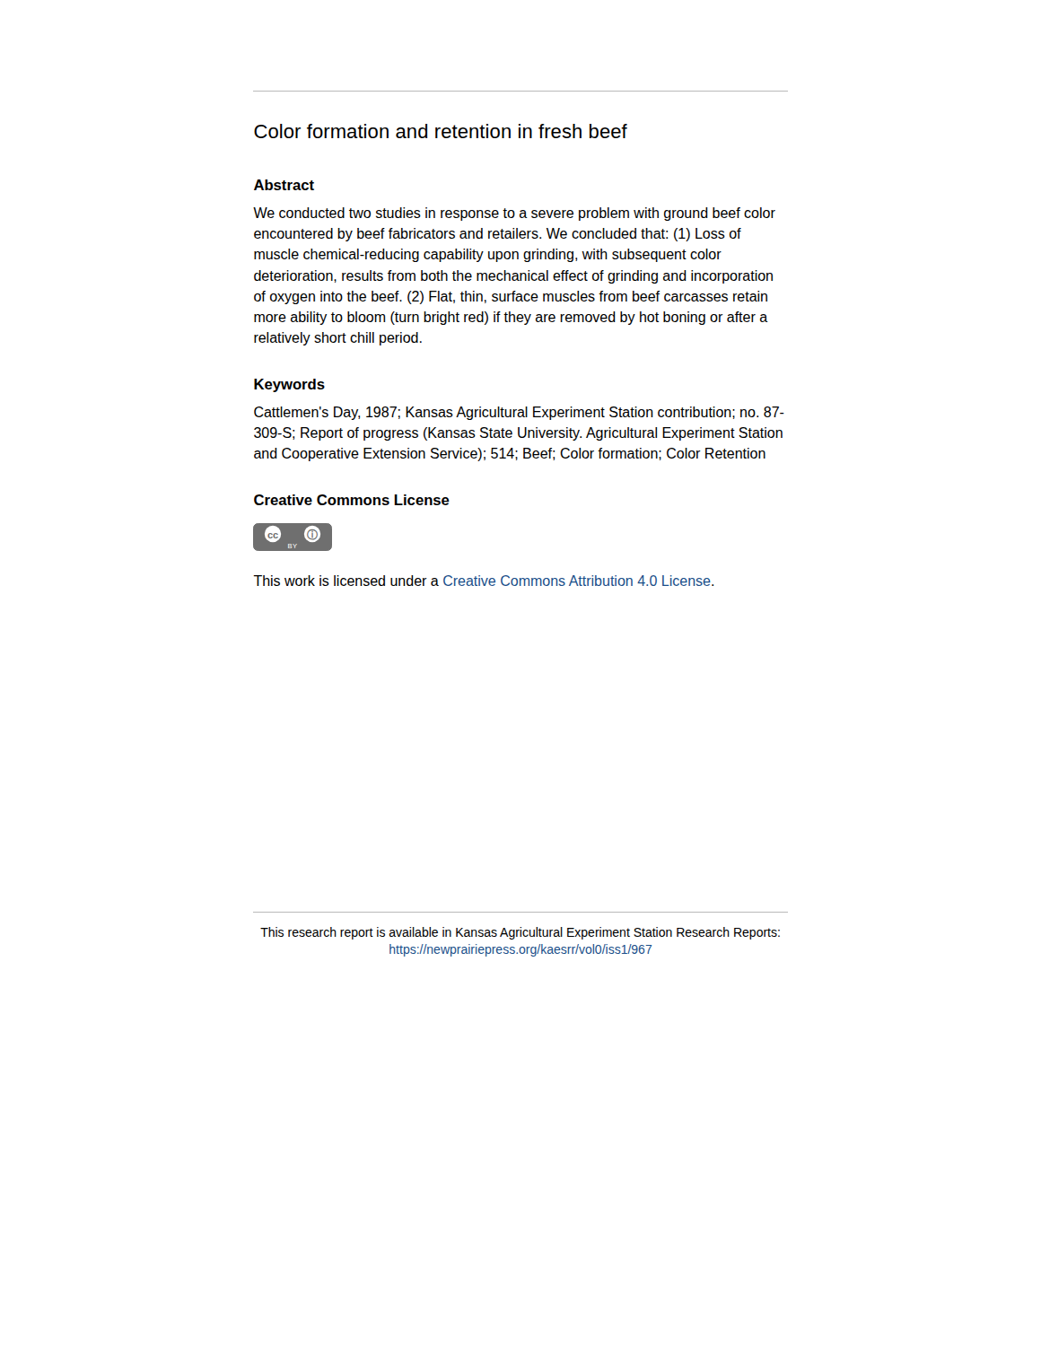Color formation and retention in fresh beef
Abstract
We conducted two studies in response to a severe problem with ground beef color encountered by beef fabricators and retailers. We concluded that: (1) Loss of muscle chemical-reducing capability upon grinding, with subsequent color deterioration, results from both the mechanical effect of grinding and incorporation of oxygen into the beef. (2) Flat, thin, surface muscles from beef carcasses retain more ability to bloom (turn bright red) if they are removed by hot boning or after a relatively short chill period.
Keywords
Cattlemen's Day, 1987; Kansas Agricultural Experiment Station contribution; no. 87-309-S; Report of progress (Kansas State University. Agricultural Experiment Station and Cooperative Extension Service); 514; Beef; Color formation; Color Retention
Creative Commons License
cc ⓘ BY
This work is licensed under a Creative Commons Attribution 4.0 License.
This research report is available in Kansas Agricultural Experiment Station Research Reports:
https://newprairiepress.org/kaesrr/vol0/iss1/967